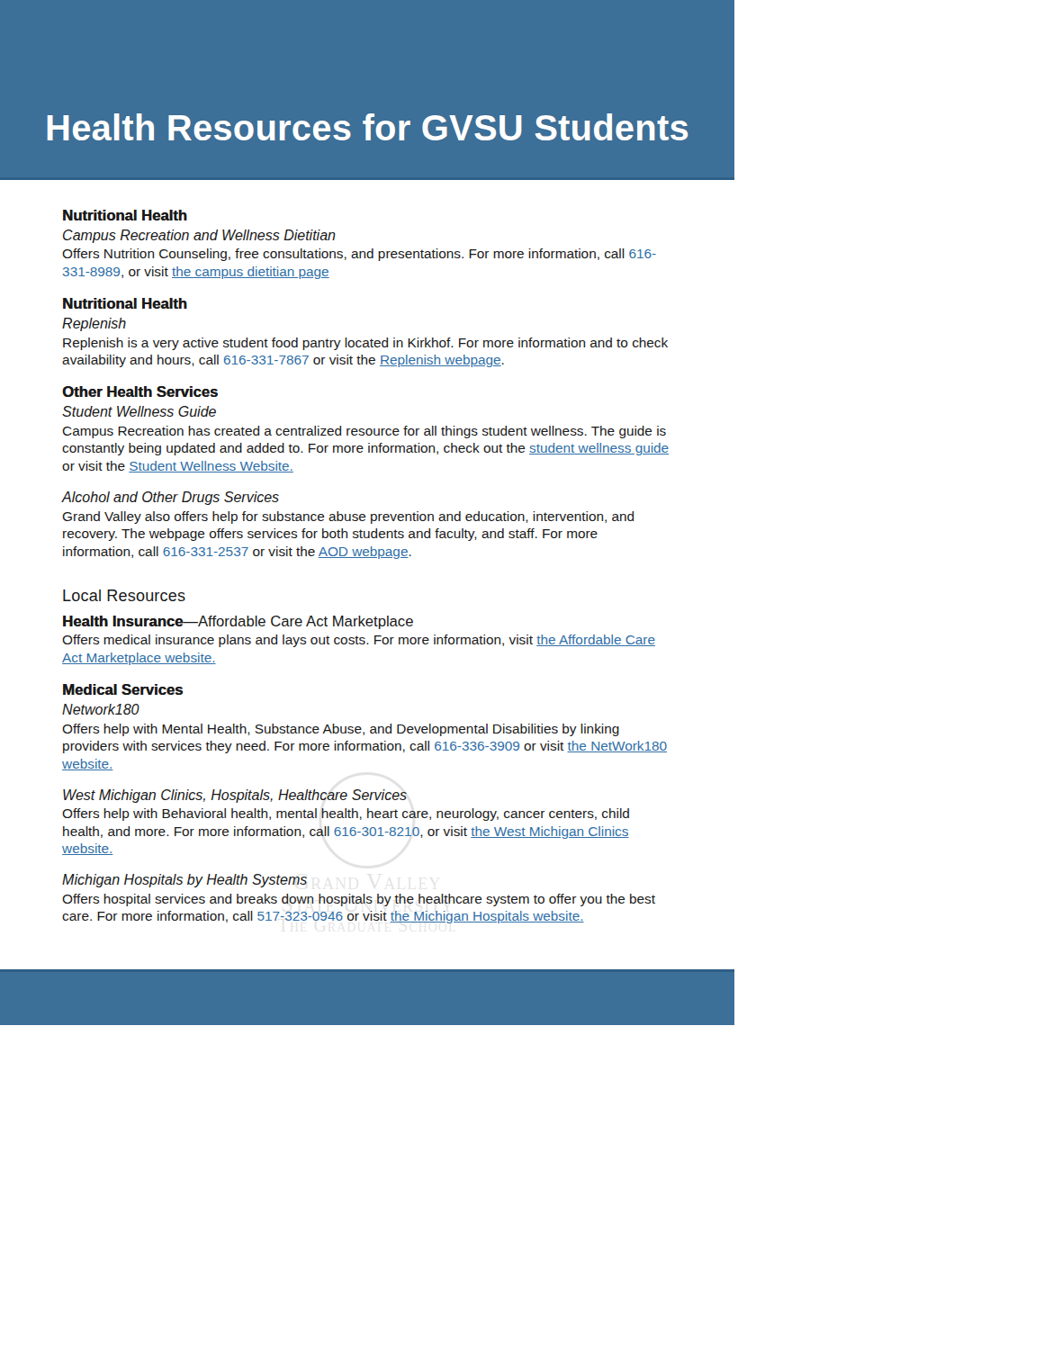Health Resources for GVSU Students
Grand Valley
State University
The Graduate School
Nutritional Health
Campus Recreation and Wellness Dietitian
Offers Nutrition Counseling, free consultations, and presentations. For more information, call 616-331-8989, or visit the campus dietitian page
Nutritional Health
Replenish
Replenish is a very active student food pantry located in Kirkhof. For more information and to check availability and hours, call 616-331-7867 or visit the Replenish webpage.
Other Health Services
Student Wellness Guide
Campus Recreation has created a centralized resource for all things student wellness. The guide is constantly being updated and added to. For more information, check out the student wellness guide or visit the Student Wellness Website.
Alcohol and Other Drugs Services
Grand Valley also offers help for substance abuse prevention and education, intervention, and recovery. The webpage offers services for both students and faculty, and staff. For more information, call 616-331-2537 or visit the AOD webpage.
Local Resources
Health Insurance—Affordable Care Act Marketplace
Offers medical insurance plans and lays out costs. For more information, visit the Affordable Care Act Marketplace website.
Medical Services
Network180
Offers help with Mental Health, Substance Abuse, and Developmental Disabilities by linking providers with services they need. For more information, call 616-336-3909 or visit the NetWork180 website.
West Michigan Clinics, Hospitals, Healthcare Services
Offers help with Behavioral health, mental health, heart care, neurology, cancer centers, child health, and more. For more information, call 616-301-8210, or visit the West Michigan Clinics website.
Michigan Hospitals by Health Systems
Offers hospital services and breaks down hospitals by the healthcare system to offer you the best care. For more information, call 517-323-0946 or visit the Michigan Hospitals website.